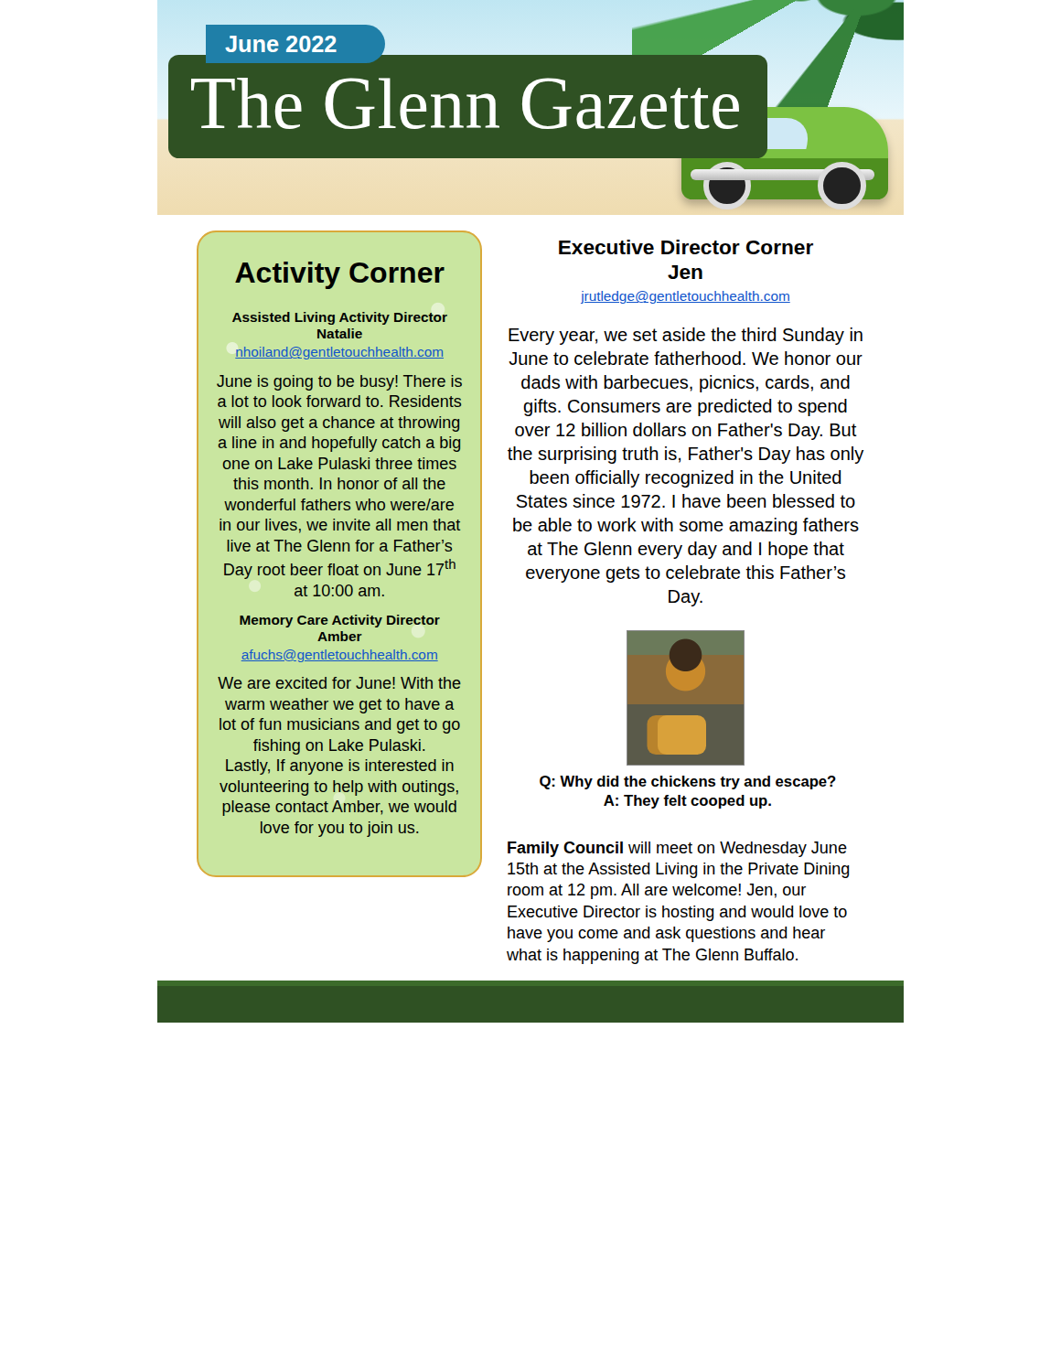June 2022
The Glenn Gazette
Activity Corner
Assisted Living Activity Director
Natalie
nhoiland@gentletouchhealth.com
June is going to be busy! There is a lot to look forward to. Residents will also get a chance at throwing a line in and hopefully catch a big one on Lake Pulaski three times this month. In honor of all the wonderful fathers who were/are in our lives, we invite all men that live at The Glenn for a Father’s Day root beer float on June 17th at 10:00 am.
Memory Care Activity Director
Amber
afuchs@gentletouchhealth.com
We are excited for June! With the warm weather we get to have a lot of fun musicians and get to go fishing on Lake Pulaski.
Lastly, If anyone is interested in volunteering to help with outings, please contact Amber, we would love for you to join us.
Executive Director Corner Jen
jrutledge@gentletouchhealth.com
Every year, we set aside the third Sunday in June to celebrate fatherhood. We honor our dads with barbecues, picnics, cards, and gifts. Consumers are predicted to spend over 12 billion dollars on Father's Day. But the surprising truth is, Father's Day has only been officially recognized in the United States since 1972. I have been blessed to be able to work with some amazing fathers at The Glenn every day and I hope that everyone gets to celebrate this Father’s Day.
Q: Why did the chickens try and escape?
A: They felt cooped up.
Family Council will meet on Wednesday June 15th at the Assisted Living in the Private Dining room at 12 pm. All are welcome! Jen, our Executive Director is hosting and would love to have you come and ask questions and hear what is happening at The Glenn Buffalo.
www.theglennbuffalo.com